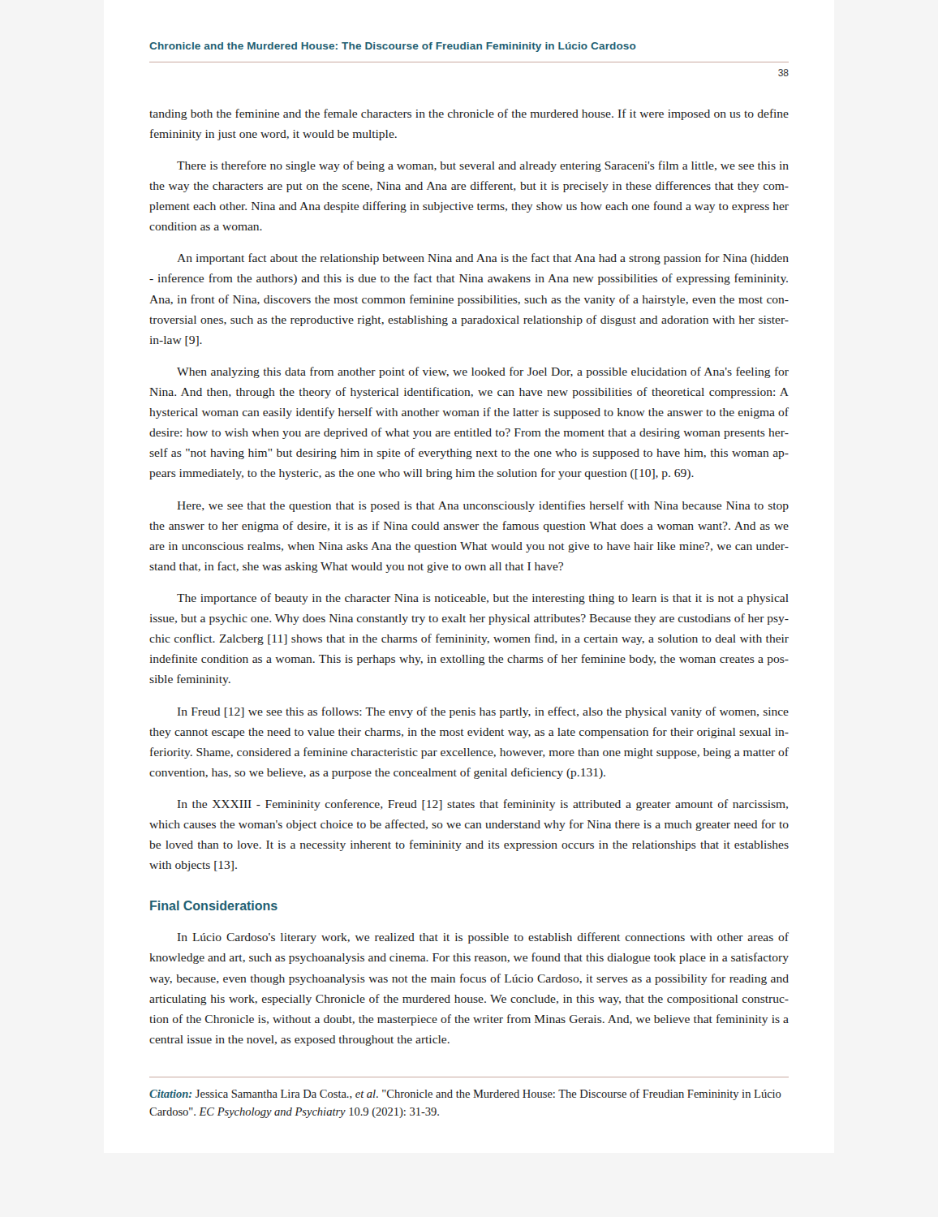Chronicle and the Murdered House: The Discourse of Freudian Femininity in Lúcio Cardoso
38
tanding both the feminine and the female characters in the chronicle of the murdered house. If it were imposed on us to define femininity in just one word, it would be multiple.
There is therefore no single way of being a woman, but several and already entering Saraceni's film a little, we see this in the way the characters are put on the scene, Nina and Ana are different, but it is precisely in these differences that they complement each other. Nina and Ana despite differing in subjective terms, they show us how each one found a way to express her condition as a woman.
An important fact about the relationship between Nina and Ana is the fact that Ana had a strong passion for Nina (hidden - inference from the authors) and this is due to the fact that Nina awakens in Ana new possibilities of expressing femininity. Ana, in front of Nina, discovers the most common feminine possibilities, such as the vanity of a hairstyle, even the most controversial ones, such as the reproductive right, establishing a paradoxical relationship of disgust and adoration with her sister-in-law [9].
When analyzing this data from another point of view, we looked for Joel Dor, a possible elucidation of Ana's feeling for Nina. And then, through the theory of hysterical identification, we can have new possibilities of theoretical compression: A hysterical woman can easily identify herself with another woman if the latter is supposed to know the answer to the enigma of desire: how to wish when you are deprived of what you are entitled to? From the moment that a desiring woman presents herself as "not having him" but desiring him in spite of everything next to the one who is supposed to have him, this woman appears immediately, to the hysteric, as the one who will bring him the solution for your question ([10], p. 69).
Here, we see that the question that is posed is that Ana unconsciously identifies herself with Nina because Nina to stop the answer to her enigma of desire, it is as if Nina could answer the famous question What does a woman want?. And as we are in unconscious realms, when Nina asks Ana the question What would you not give to have hair like mine?, we can understand that, in fact, she was asking What would you not give to own all that I have?
The importance of beauty in the character Nina is noticeable, but the interesting thing to learn is that it is not a physical issue, but a psychic one. Why does Nina constantly try to exalt her physical attributes? Because they are custodians of her psychic conflict. Zalcberg [11] shows that in the charms of femininity, women find, in a certain way, a solution to deal with their indefinite condition as a woman. This is perhaps why, in extolling the charms of her feminine body, the woman creates a possible femininity.
In Freud [12] we see this as follows: The envy of the penis has partly, in effect, also the physical vanity of women, since they cannot escape the need to value their charms, in the most evident way, as a late compensation for their original sexual inferiority. Shame, considered a feminine characteristic par excellence, however, more than one might suppose, being a matter of convention, has, so we believe, as a purpose the concealment of genital deficiency (p.131).
In the XXXIII - Femininity conference, Freud [12] states that femininity is attributed a greater amount of narcissism, which causes the woman's object choice to be affected, so we can understand why for Nina there is a much greater need for to be loved than to love. It is a necessity inherent to femininity and its expression occurs in the relationships that it establishes with objects [13].
Final Considerations
In Lúcio Cardoso's literary work, we realized that it is possible to establish different connections with other areas of knowledge and art, such as psychoanalysis and cinema. For this reason, we found that this dialogue took place in a satisfactory way, because, even though psychoanalysis was not the main focus of Lúcio Cardoso, it serves as a possibility for reading and articulating his work, especially Chronicle of the murdered house. We conclude, in this way, that the compositional construction of the Chronicle is, without a doubt, the masterpiece of the writer from Minas Gerais. And, we believe that femininity is a central issue in the novel, as exposed throughout the article.
Citation: Jessica Samantha Lira Da Costa., et al. "Chronicle and the Murdered House: The Discourse of Freudian Femininity in Lúcio Cardoso". EC Psychology and Psychiatry 10.9 (2021): 31-39.